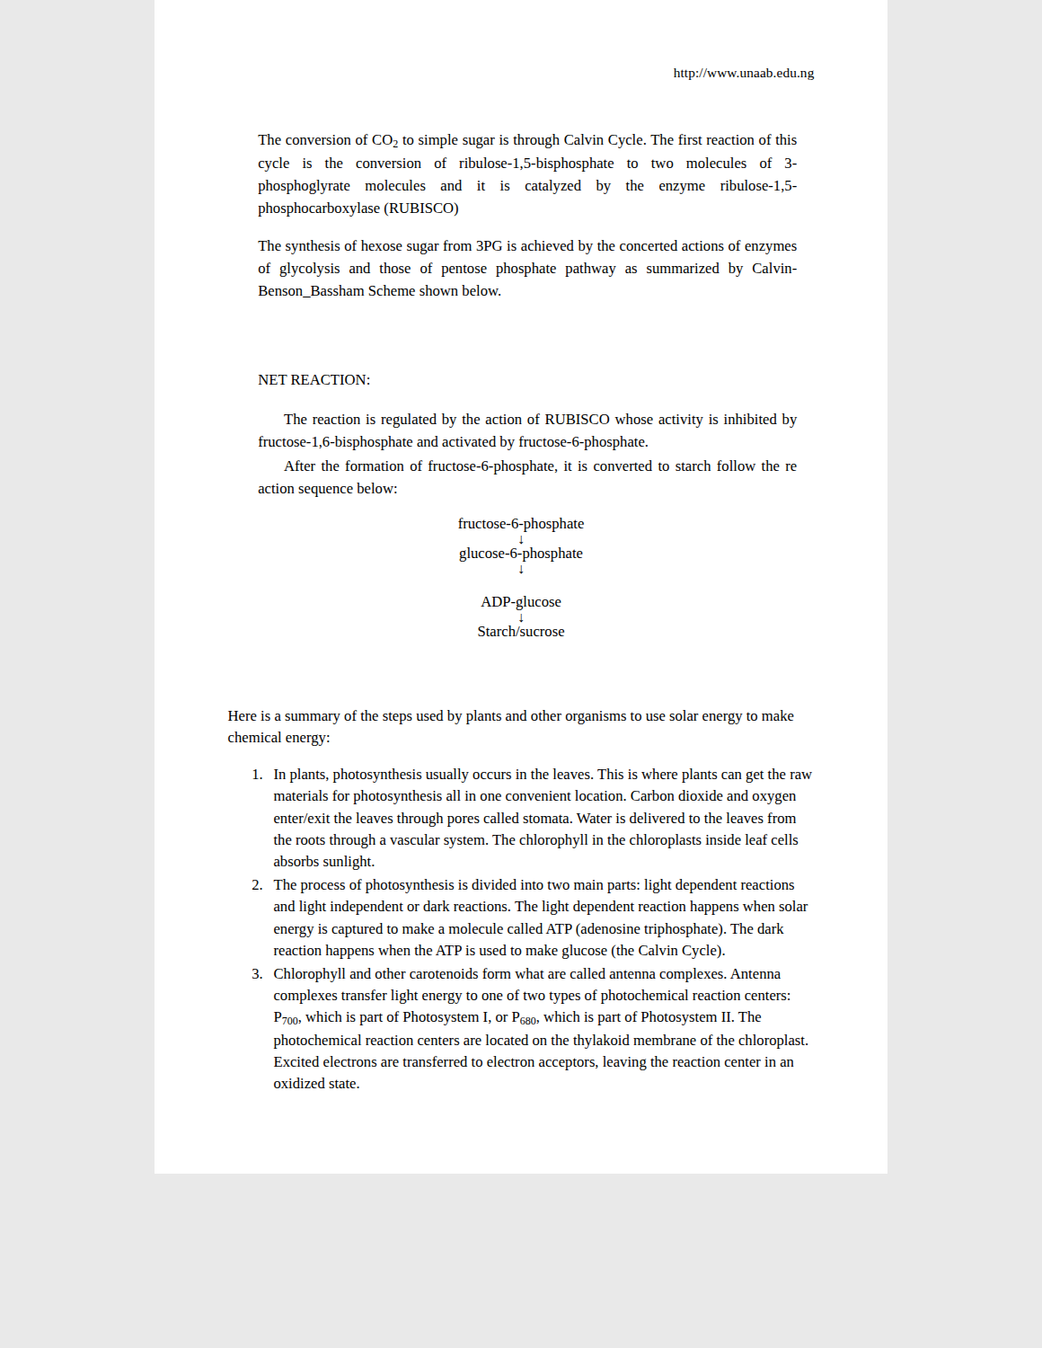http://www.unaab.edu.ng
The conversion of CO2 to simple sugar is through Calvin Cycle. The first reaction of this cycle is the conversion of ribulose-1,5-bisphosphate to two molecules of 3-phosphoglyrate molecules and it is catalyzed by the enzyme ribulose-1,5-phosphocarboxylase (RUBISCO)
The synthesis of hexose sugar from 3PG is achieved by the concerted actions of enzymes of glycolysis and those of pentose phosphate pathway as summarized by Calvin-Benson_Bassham Scheme shown below.
NET REACTION:
The reaction is regulated by the action of RUBISCO whose activity is inhibited by fructose-1,6-bisphosphate and activated by fructose-6-phosphate.
After the formation of fructose-6-phosphate, it is converted to starch follow the re action sequence below:
fructose-6-phosphate ↓ glucose-6-phosphate ↓ ADP-glucose ↓ Starch/sucrose
Here is a summary of the steps used by plants and other organisms to use solar energy to make chemical energy:
In plants, photosynthesis usually occurs in the leaves. This is where plants can get the raw materials for photosynthesis all in one convenient location. Carbon dioxide and oxygen enter/exit the leaves through pores called stomata. Water is delivered to the leaves from the roots through a vascular system. The chlorophyll in the chloroplasts inside leaf cells absorbs sunlight.
The process of photosynthesis is divided into two main parts: light dependent reactions and light independent or dark reactions. The light dependent reaction happens when solar energy is captured to make a molecule called ATP (adenosine triphosphate). The dark reaction happens when the ATP is used to make glucose (the Calvin Cycle).
Chlorophyll and other carotenoids form what are called antenna complexes. Antenna complexes transfer light energy to one of two types of photochemical reaction centers: P700, which is part of Photosystem I, or P680, which is part of Photosystem II. The photochemical reaction centers are located on the thylakoid membrane of the chloroplast. Excited electrons are transferred to electron acceptors, leaving the reaction center in an oxidized state.